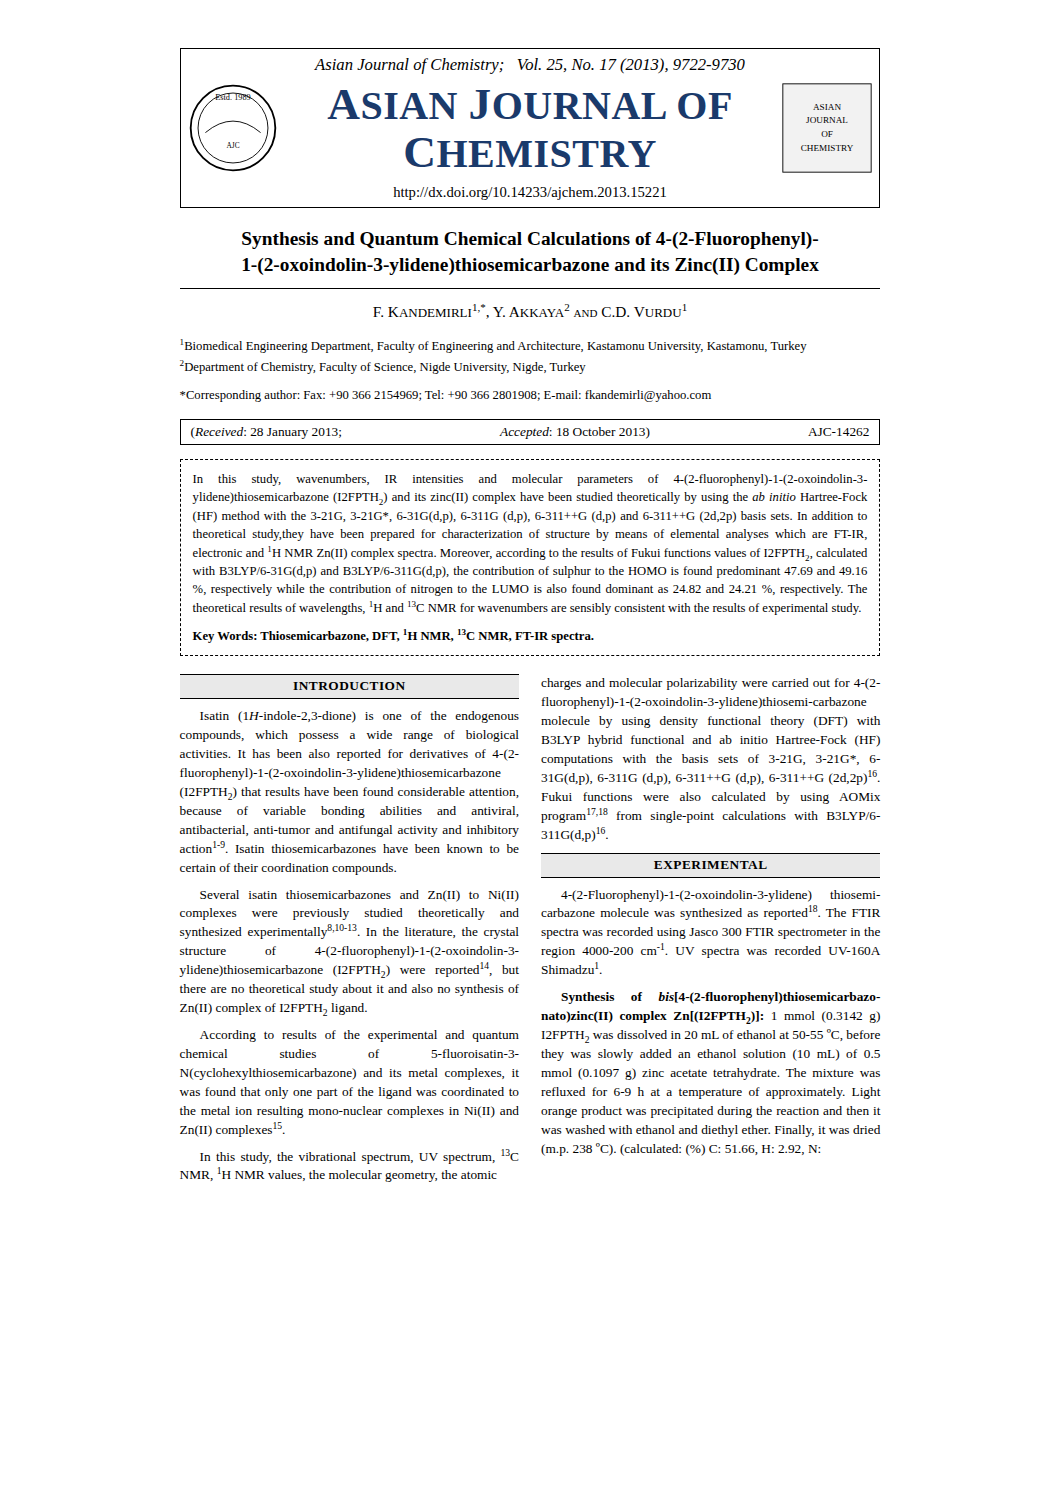Asian Journal of Chemistry; Vol. 25, No. 17 (2013), 9722-9730
ASIAN JOURNAL OF CHEMISTRY
http://dx.doi.org/10.14233/ajchem.2013.15221
Synthesis and Quantum Chemical Calculations of 4-(2-Fluorophenyl)-
1-(2-oxoindolin-3-ylidene)thiosemicarbazone and its Zinc(II) Complex
F. KANDEMIRLI1,*, Y. AKKAYA2 and C.D. VURDU1
1Biomedical Engineering Department, Faculty of Engineering and Architecture, Kastamonu University, Kastamonu, Turkey
2Department of Chemistry, Faculty of Science, Nigde University, Nigde, Turkey
*Corresponding author: Fax: +90 366 2154969; Tel: +90 366 2801908; E-mail: fkandemirli@yahoo.com
(Received: 28 January 2013; Accepted: 18 October 2013) AJC-14262
In this study, wavenumbers, IR intensities and molecular parameters of 4-(2-fluorophenyl)-1-(2-oxoindolin-3-ylidene)thiosemicarbazone (I2FPTH2) and its zinc(II) complex have been studied theoretically by using the ab initio Hartree-Fock (HF) method with the 3-21G, 3-21G*, 6-31G(d,p), 6-311G (d,p), 6-311++G (d,p) and 6-311++G (2d,2p) basis sets. In addition to theoretical study,they have been prepared for characterization of structure by means of elemental analyses which are FT-IR, electronic and 1H NMR Zn(II) complex spectra. Moreover, according to the results of Fukui functions values of I2FPTH2, calculated with B3LYP/6-31G(d,p) and B3LYP/6-311G(d,p), the contribution of sulphur to the HOMO is found predominant 47.69 and 49.16 %, respectively while the contribution of nitrogen to the LUMO is also found dominant as 24.82 and 24.21 %, respectively. The theoretical results of wavelengths, 1H and 13C NMR for wavenumbers are sensibly consistent with the results of experimental study.
Key Words: Thiosemicarbazone, DFT, 1H NMR, 13C NMR, FT-IR spectra.
INTRODUCTION
Isatin (1H-indole-2,3-dione) is one of the endogenous compounds, which possess a wide range of biological activities. It has been also reported for derivatives of 4-(2-fluorophenyl)-1-(2-oxoindolin-3-ylidene)thiosemicarbazone (I2FPTH2) that results have been found considerable attention, because of variable bonding abilities and antiviral, antibacterial, anti-tumor and antifungal activity and inhibitory action1-9. Isatin thiosemicarbazones have been known to be certain of their coordination compounds.
Several isatin thiosemicarbazones and Zn(II) to Ni(II) complexes were previously studied theoretically and synthesized experimentally8,10-13. In the literature, the crystal structure of 4-(2-fluorophenyl)-1-(2-oxoindolin-3-ylidene)thiosemicarbazone (I2FPTH2) were reported14, but there are no theoretical study about it and also no synthesis of Zn(II) complex of I2FPTH2 ligand.
According to results of the experimental and quantum chemical studies of 5-fluoroisatin-3-N(cyclohexylthiosemicarbazone) and its metal complexes, it was found that only one part of the ligand was coordinated to the metal ion resulting mono-nuclear complexes in Ni(II) and Zn(II) complexes15.
In this study, the vibrational spectrum, UV spectrum, 13C NMR, 1H NMR values, the molecular geometry, the atomic
charges and molecular polarizability were carried out for 4-(2-fluorophenyl)-1-(2-oxoindolin-3-ylidene)thiosemi-carbazone molecule by using density functional theory (DFT) with B3LYP hybrid functional and ab initio Hartree-Fock (HF) computations with the basis sets of 3-21G, 3-21G*, 6-31G(d,p), 6-311G (d,p), 6-311++G (d,p), 6-311++G (2d,2p)16. Fukui functions were also calculated by using AOMix program17,18 from single-point calculations with B3LYP/6-311G(d,p)16.
EXPERIMENTAL
4-(2-Fluorophenyl)-1-(2-oxoindolin-3-ylidene) thiosemi-carbazone molecule was synthesized as reported18. The FTIR spectra was recorded using Jasco 300 FTIR spectrometer in the region 4000-200 cm-1. UV spectra was recorded UV-160A Shimadzu1.
Synthesis of bis[4-(2-fluorophenyl)thiosemicarbazo-nato)zinc(II) complex Zn[(I2FPTH2)]: 1 mmol (0.3142 g) I2FPTH2 was dissolved in 20 mL of ethanol at 50-55 ºC, before they was slowly added an ethanol solution (10 mL) of 0.5 mmol (0.1097 g) zinc acetate tetrahydrate. The mixture was refluxed for 6-9 h at a temperature of approximately. Light orange product was precipitated during the reaction and then it was washed with ethanol and diethyl ether. Finally, it was dried (m.p. 238 ºC). (calculated: (%) C: 51.66, H: 2.92, N: